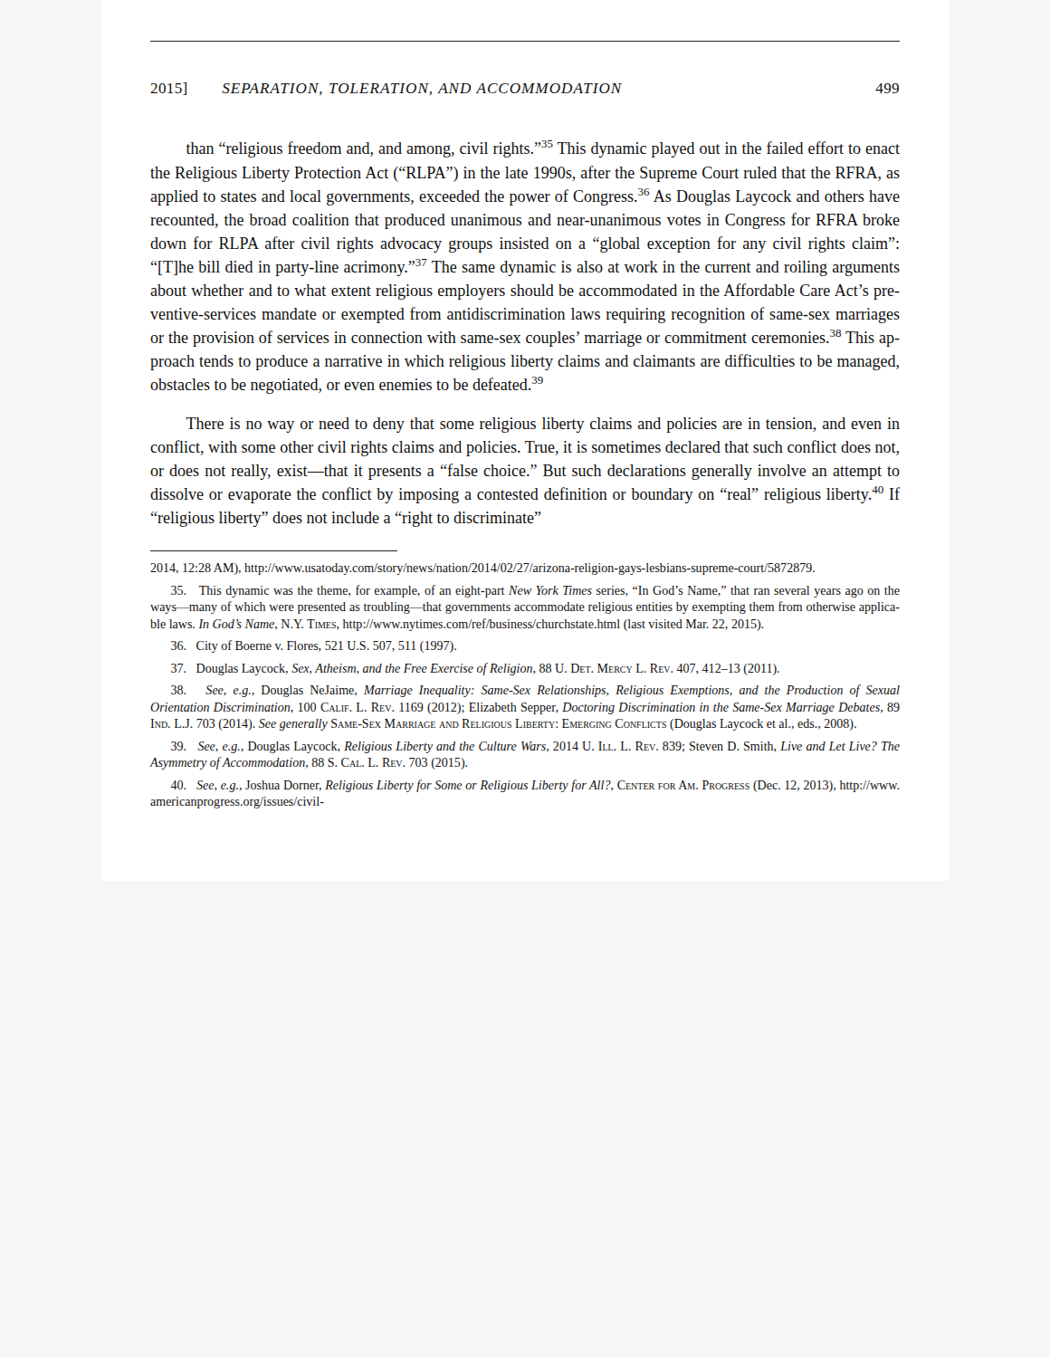2015] Separation, Toleration, and Accommodation 499
than “religious freedom and, and among, civil rights.”35 This dynamic played out in the failed effort to enact the Religious Liberty Protection Act (“RLPA”) in the late 1990s, after the Supreme Court ruled that the RFRA, as applied to states and local governments, exceeded the power of Congress.36 As Douglas Laycock and others have recounted, the broad coalition that produced unanimous and near-unanimous votes in Congress for RFRA broke down for RLPA after civil rights advocacy groups insisted on a “global exception for any civil rights claim”: “[T]he bill died in party-line acrimony.”37 The same dynamic is also at work in the current and roiling arguments about whether and to what extent religious employers should be accommodated in the Affordable Care Act’s preventive-services mandate or exempted from antidiscrimination laws requiring recognition of same-sex marriages or the provision of services in connection with same-sex couples’ marriage or commitment ceremonies.38 This approach tends to produce a narrative in which religious liberty claims and claimants are difficulties to be managed, obstacles to be negotiated, or even enemies to be defeated.39
There is no way or need to deny that some religious liberty claims and policies are in tension, and even in conflict, with some other civil rights claims and policies. True, it is sometimes declared that such conflict does not, or does not really, exist—that it presents a “false choice.” But such declarations generally involve an attempt to dissolve or evaporate the conflict by imposing a contested definition or boundary on “real” religious liberty.40 If “religious liberty” does not include a “right to discriminate”
2014, 12:28 AM), http://www.usatoday.com/story/news/nation/2014/02/27/arizona-religion-gays-lesbians-supreme-court/5872879.
35. This dynamic was the theme, for example, of an eight-part New York Times series, “In God’s Name,” that ran several years ago on the ways—many of which were presented as troubling—that governments accommodate religious entities by exempting them from otherwise applicable laws. In God’s Name, N.Y. Times, http://www.nytimes.com/ref/business/churchstate.html (last visited Mar. 22, 2015).
36. City of Boerne v. Flores, 521 U.S. 507, 511 (1997).
37. Douglas Laycock, Sex, Atheism, and the Free Exercise of Religion, 88 U. Det. Mercy L. Rev. 407, 412–13 (2011).
38. See, e.g., Douglas NeJaime, Marriage Inequality: Same-Sex Relationships, Religious Exemptions, and the Production of Sexual Orientation Discrimination, 100 Calif. L. Rev. 1169 (2012); Elizabeth Sepper, Doctoring Discrimination in the Same-Sex Marriage Debates, 89 Ind. L.J. 703 (2014). See generally Same-Sex Marriage and Religious Liberty: Emerging Conflicts (Douglas Laycock et al., eds., 2008).
39. See, e.g., Douglas Laycock, Religious Liberty and the Culture Wars, 2014 U. Ill. L. Rev. 839; Steven D. Smith, Live and Let Live? The Asymmetry of Accommodation, 88 S. Cal. L. Rev. 703 (2015).
40. See, e.g., Joshua Dorner, Religious Liberty for Some or Religious Liberty for All?, Center for Am. Progress (Dec. 12, 2013), http://www.americanprogress.org/issues/civil-